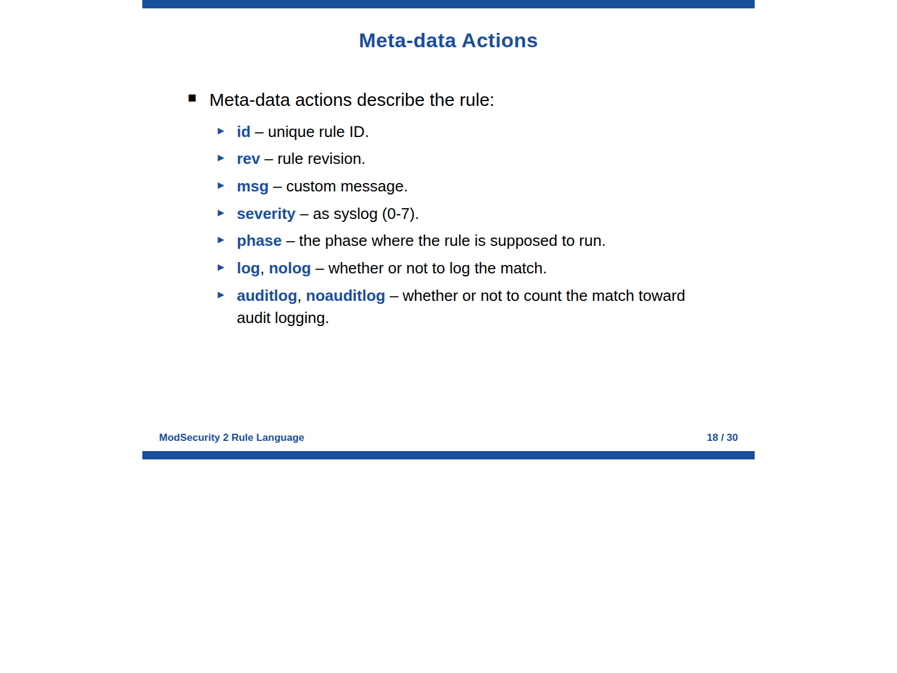Meta-data Actions
Meta-data actions describe the rule:
id – unique rule ID.
rev – rule revision.
msg – custom message.
severity – as syslog (0-7).
phase – the phase where the rule is supposed to run.
log, nolog – whether or not to log the match.
auditlog, noauditlog – whether or not to count the match toward audit logging.
ModSecurity 2 Rule Language 18 / 30